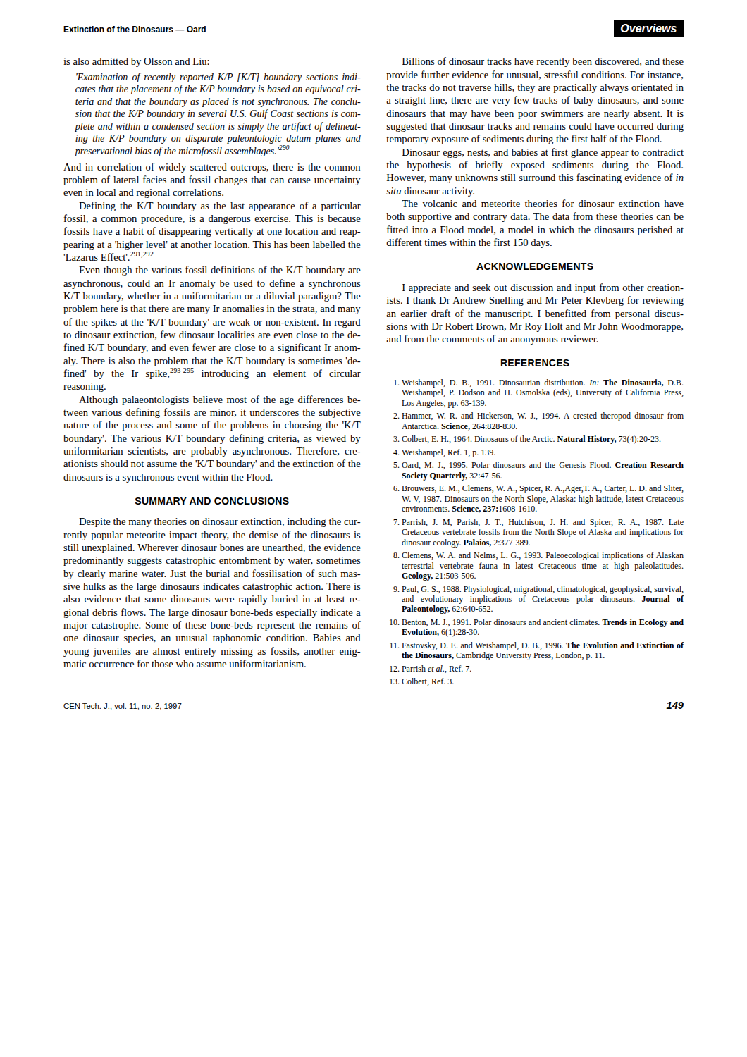Extinction of the Dinosaurs — Oard Overviews
is also admitted by Olsson and Liu:
'Examination of recently reported K/P [K/T] boundary sections indicates that the placement of the K/P boundary is based on equivocal criteria and that the boundary as placed is not synchronous. The conclusion that the K/P boundary in several U.S. Gulf Coast sections is complete and within a condensed section is simply the artifact of delineating the K/P boundary on disparate paleontologic datum planes and preservational bias of the microfossil assemblages.'290
And in correlation of widely scattered outcrops, there is the common problem of lateral facies and fossil changes that can cause uncertainty even in local and regional correlations.
Defining the K/T boundary as the last appearance of a particular fossil, a common procedure, is a dangerous exercise. This is because fossils have a habit of disappearing vertically at one location and reappearing at a 'higher level' at another location. This has been labelled the 'Lazarus Effect'.291,292
Even though the various fossil definitions of the K/T boundary are asynchronous, could an Ir anomaly be used to define a synchronous K/T boundary, whether in a uniformitarian or a diluvial paradigm? The problem here is that there are many Ir anomalies in the strata, and many of the spikes at the 'K/T boundary' are weak or non-existent. In regard to dinosaur extinction, few dinosaur localities are even close to the defined K/T boundary, and even fewer are close to a significant Ir anomaly. There is also the problem that the K/T boundary is sometimes 'defined' by the Ir spike,293-295 introducing an element of circular reasoning.
Although palaeontologists believe most of the age differences between various defining fossils are minor, it underscores the subjective nature of the process and some of the problems in choosing the 'K/T boundary'. The various K/T boundary defining criteria, as viewed by uniformitarian scientists, are probably asynchronous. Therefore, creationists should not assume the 'K/T boundary' and the extinction of the dinosaurs is a synchronous event within the Flood.
SUMMARY AND CONCLUSIONS
Despite the many theories on dinosaur extinction, including the currently popular meteorite impact theory, the demise of the dinosaurs is still unexplained. Wherever dinosaur bones are unearthed, the evidence predominantly suggests catastrophic entombment by water, sometimes by clearly marine water. Just the burial and fossilisation of such massive hulks as the large dinosaurs indicates catastrophic action. There is also evidence that some dinosaurs were rapidly buried in at least regional debris flows. The large dinosaur bone-beds especially indicate a major catastrophe. Some of these bone-beds represent the remains of one dinosaur species, an unusual taphonomic condition. Babies and young juveniles are almost entirely missing as fossils, another enigmatic occurrence for those who assume uniformitarianism.
Billions of dinosaur tracks have recently been discovered, and these provide further evidence for unusual, stressful conditions. For instance, the tracks do not traverse hills, they are practically always orientated in a straight line, there are very few tracks of baby dinosaurs, and some dinosaurs that may have been poor swimmers are nearly absent. It is suggested that dinosaur tracks and remains could have occurred during temporary exposure of sediments during the first half of the Flood.
Dinosaur eggs, nests, and babies at first glance appear to contradict the hypothesis of briefly exposed sediments during the Flood. However, many unknowns still surround this fascinating evidence of in situ dinosaur activity.
The volcanic and meteorite theories for dinosaur extinction have both supportive and contrary data. The data from these theories can be fitted into a Flood model, a model in which the dinosaurs perished at different times within the first 150 days.
ACKNOWLEDGEMENTS
I appreciate and seek out discussion and input from other creationists. I thank Dr Andrew Snelling and Mr Peter Klevberg for reviewing an earlier draft of the manuscript. I benefitted from personal discussions with Dr Robert Brown, Mr Roy Holt and Mr John Woodmorappe, and from the comments of an anonymous reviewer.
REFERENCES
Weishampel, D. B., 1991. Dinosaurian distribution. In: The Dinosauria, D.B. Weishampel, P. Dodson and H. Osmolska (eds), University of California Press, Los Angeles, pp. 63-139.
Hammer, W. R. and Hickerson, W. J., 1994. A crested theropod dinosaur from Antarctica. Science, 264:828-830.
Colbert, E. H., 1964. Dinosaurs of the Arctic. Natural History, 73(4):20-23.
Weishampel, Ref. 1, p. 139.
Oard, M. J., 1995. Polar dinosaurs and the Genesis Flood. Creation Research Society Quarterly, 32:47-56.
Brouwers, E. M., Clemens, W. A., Spicer, R. A.,Ager,T. A., Carter, L. D. and Sliter, W. V, 1987. Dinosaurs on the North Slope, Alaska: high latitude, latest Cretaceous environments. Science, 237: 1608-1610.
Parrish, J. M, Parish, J. T., Hutchison, J. H. and Spicer, R. A., 1987. Late Cretaceous vertebrate fossils from the North Slope of Alaska and implications for dinosaur ecology. Palaios, 2:377-389.
Clemens, W. A. and Nelms, L. G., 1993. Paleoecological implications of Alaskan terrestrial vertebrate fauna in latest Cretaceous time at high paleolatitudes. Geology, 21:503-506.
Paul, G. S., 1988. Physiological, migrational, climatological, geophysical, survival, and evolutionary implications of Cretaceous polar dinosaurs. Journal of Paleontology, 62:640-652.
Benton, M. J., 1991. Polar dinosaurs and ancient climates. Trends in Ecology and Evolution, 6(1):28-30.
Fastovsky, D. E. and Weishampel, D. B., 1996. The Evolution and Extinction of the Dinosaurs, Cambridge University Press, London, p. 11.
Parrish et al., Ref. 7.
Colbert, Ref. 3.
CEN Tech. J., vol. 11, no. 2, 1997 149